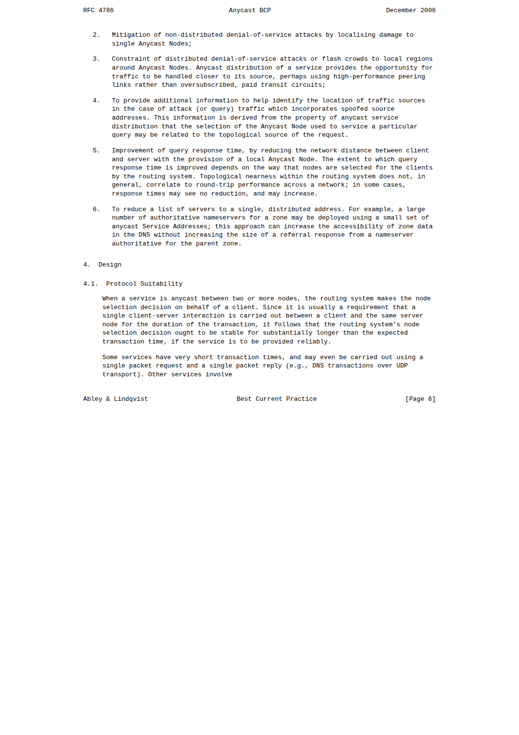RFC 4786 Anycast BCP December 2006
2. Mitigation of non-distributed denial-of-service attacks by localising damage to single Anycast Nodes;
3. Constraint of distributed denial-of-service attacks or flash crowds to local regions around Anycast Nodes. Anycast distribution of a service provides the opportunity for traffic to be handled closer to its source, perhaps using high-performance peering links rather than oversubscribed, paid transit circuits;
4. To provide additional information to help identify the location of traffic sources in the case of attack (or query) traffic which incorporates spoofed source addresses. This information is derived from the property of anycast service distribution that the selection of the Anycast Node used to service a particular query may be related to the topological source of the request.
5. Improvement of query response time, by reducing the network distance between client and server with the provision of a local Anycast Node. The extent to which query response time is improved depends on the way that nodes are selected for the clients by the routing system. Topological nearness within the routing system does not, in general, correlate to round-trip performance across a network; in some cases, response times may see no reduction, and may increase.
6. To reduce a list of servers to a single, distributed address. For example, a large number of authoritative nameservers for a zone may be deployed using a small set of anycast Service Addresses; this approach can increase the accessibility of zone data in the DNS without increasing the size of a referral response from a nameserver authoritative for the parent zone.
4. Design
4.1. Protocol Suitability
When a service is anycast between two or more nodes, the routing system makes the node selection decision on behalf of a client. Since it is usually a requirement that a single client-server interaction is carried out between a client and the same server node for the duration of the transaction, it follows that the routing system's node selection decision ought to be stable for substantially longer than the expected transaction time, if the service is to be provided reliably.
Some services have very short transaction times, and may even be carried out using a single packet request and a single packet reply (e.g., DNS transactions over UDP transport). Other services involve
Abley & Lindqvist Best Current Practice [Page 6]